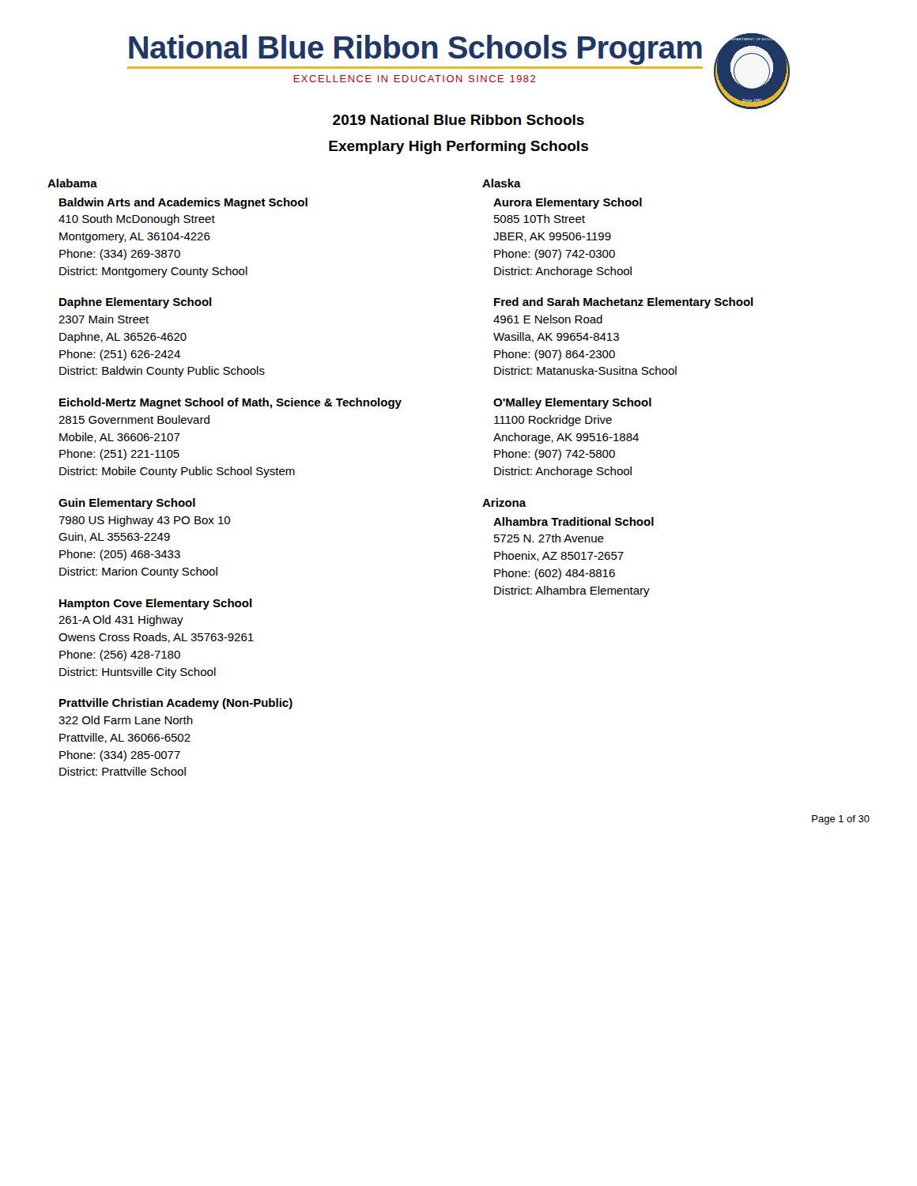National Blue Ribbon Schools Program
Excellence in Education since 1982
2019 National Blue Ribbon Schools
Exemplary High Performing Schools
Alabama
Baldwin Arts and Academics Magnet School
410 South McDonough Street
Montgomery, AL 36104-4226
Phone: (334) 269-3870
District: Montgomery County School
Daphne Elementary School
2307 Main Street
Daphne, AL 36526-4620
Phone: (251) 626-2424
District: Baldwin County Public Schools
Eichold-Mertz Magnet School of Math, Science & Technology
2815 Government Boulevard
Mobile, AL 36606-2107
Phone: (251) 221-1105
District: Mobile County Public School System
Guin Elementary School
7980 US Highway 43 PO Box 10
Guin, AL 35563-2249
Phone: (205) 468-3433
District: Marion County School
Hampton Cove Elementary School
261-A Old 431 Highway
Owens Cross Roads, AL 35763-9261
Phone: (256) 428-7180
District: Huntsville City School
Prattville Christian Academy (Non-Public)
322 Old Farm Lane North
Prattville, AL 36066-6502
Phone: (334) 285-0077
District: Prattville School
Alaska
Aurora Elementary School
5085 10Th Street
JBER, AK 99506-1199
Phone: (907) 742-0300
District: Anchorage School
Fred and Sarah Machetanz Elementary School
4961 E Nelson Road
Wasilla, AK 99654-8413
Phone: (907) 864-2300
District: Matanuska-Susitna School
O'Malley Elementary School
11100 Rockridge Drive
Anchorage, AK 99516-1884
Phone: (907) 742-5800
District: Anchorage School
Arizona
Alhambra Traditional School
5725 N. 27th Avenue
Phoenix, AZ 85017-2657
Phone: (602) 484-8816
District: Alhambra Elementary
Page 1 of 30